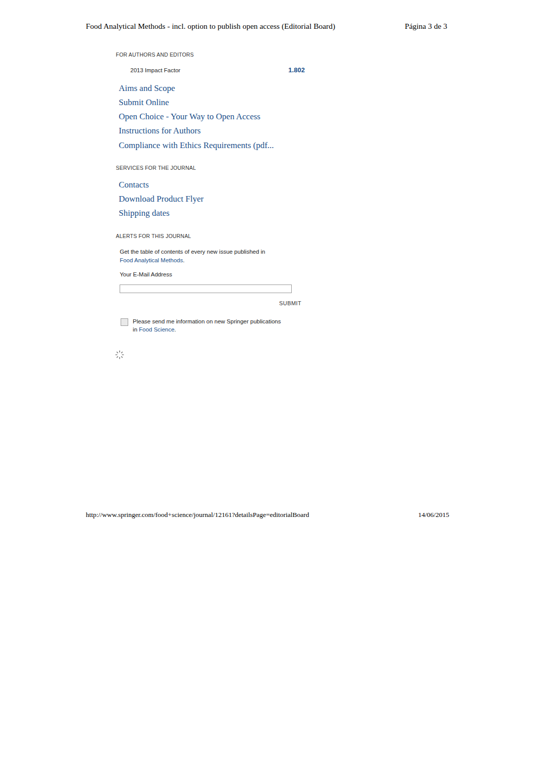Food Analytical Methods - incl. option to publish open access (Editorial Board)
Página 3 de 3
FOR AUTHORS AND EDITORS
2013 Impact Factor 1.802
Aims and Scope
Submit Online
Open Choice - Your Way to Open Access
Instructions for Authors
Compliance with Ethics Requirements (pdf...
SERVICES FOR THE JOURNAL
Contacts
Download Product Flyer
Shipping dates
ALERTS FOR THIS JOURNAL
Get the table of contents of every new issue published in
Food Analytical Methods.
Your E-Mail Address
SUBMIT
Please send me information on new Springer publications in Food Science.
http://www.springer.com/food+science/journal/12161?detailsPage=editorialBoard
14/06/2015